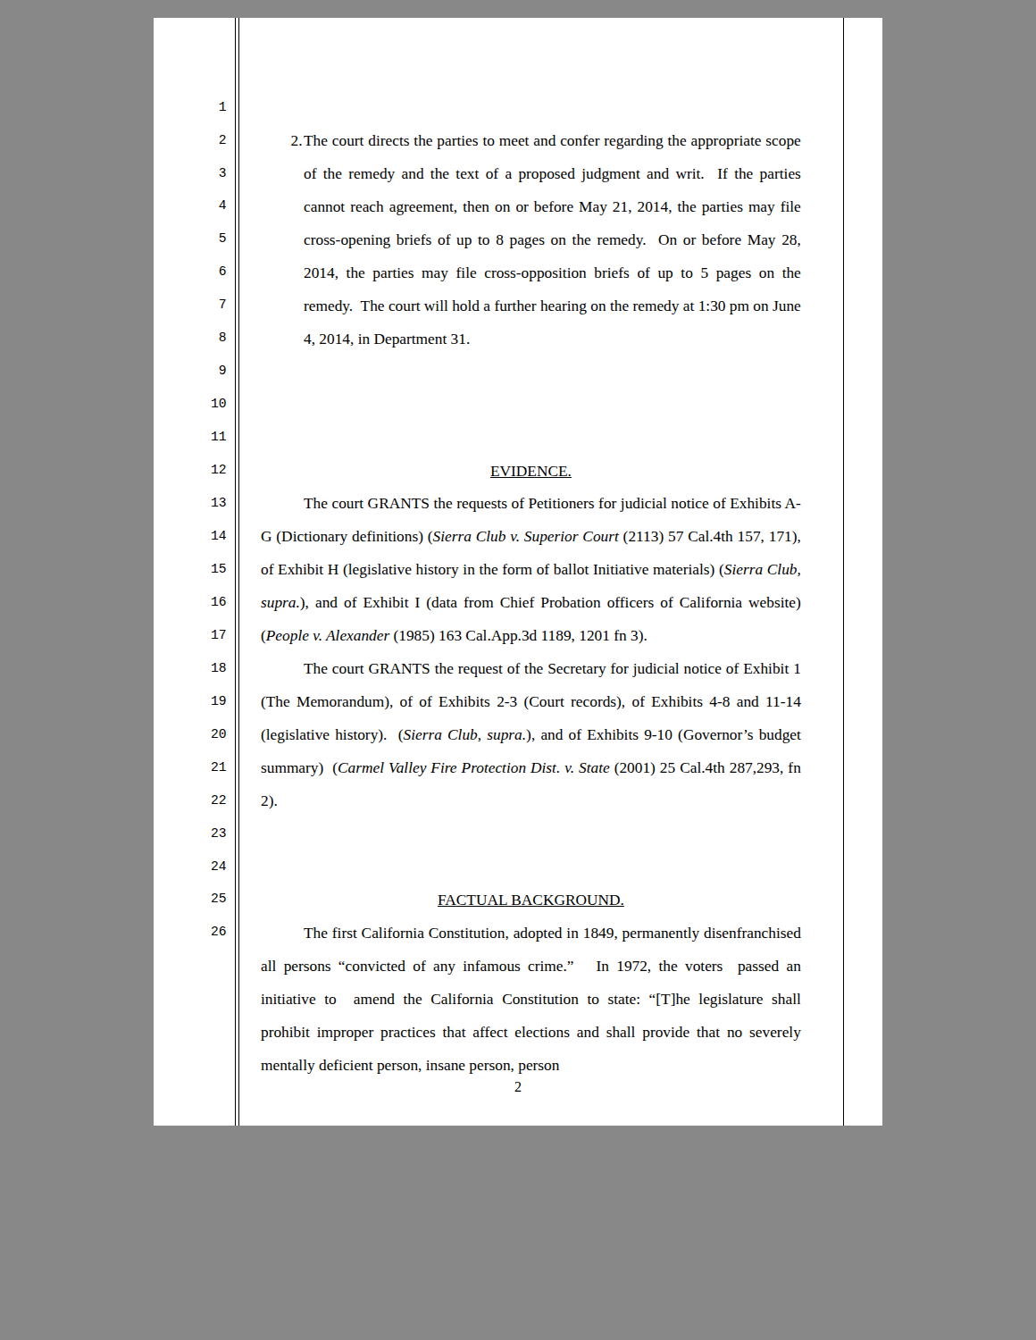1
2
3
4
5
6
7
8
9
10
11
12
13
14
15
16
17
18
19
20
21
22
23
24
25
26
2.
The court directs the parties to meet and confer regarding the appropriate scope of the remedy and the text of a proposed judgment and writ. If the parties cannot reach agreement, then on or before May 21, 2014, the parties may file cross-opening briefs of up to 8 pages on the remedy. On or before May 28, 2014, the parties may file cross-opposition briefs of up to 5 pages on the remedy. The court will hold a further hearing on the remedy at 1:30 pm on June 4, 2014, in Department 31.
EVIDENCE.
The court GRANTS the requests of Petitioners for judicial notice of Exhibits A-G (Dictionary definitions) (Sierra Club v. Superior Court (2113) 57 Cal.4th 157, 171), of Exhibit H (legislative history in the form of ballot Initiative materials) (Sierra Club, supra.), and of Exhibit I (data from Chief Probation officers of California website) (People v. Alexander (1985) 163 Cal.App.3d 1189, 1201 fn 3).
The court GRANTS the request of the Secretary for judicial notice of Exhibit 1 (The Memorandum), of of Exhibits 2-3 (Court records), of Exhibits 4-8 and 11-14 (legislative history). (Sierra Club, supra.), and of Exhibits 9-10 (Governor’s budget summary) (Carmel Valley Fire Protection Dist. v. State (2001) 25 Cal.4th 287,293, fn 2).
FACTUAL BACKGROUND.
The first California Constitution, adopted in 1849, permanently disenfranchised all persons “convicted of any infamous crime.” In 1972, the voters passed an initiative to amend the California Constitution to state: “[T]he legislature shall prohibit improper practices that affect elections and shall provide that no severely mentally deficient person, insane person, person
2